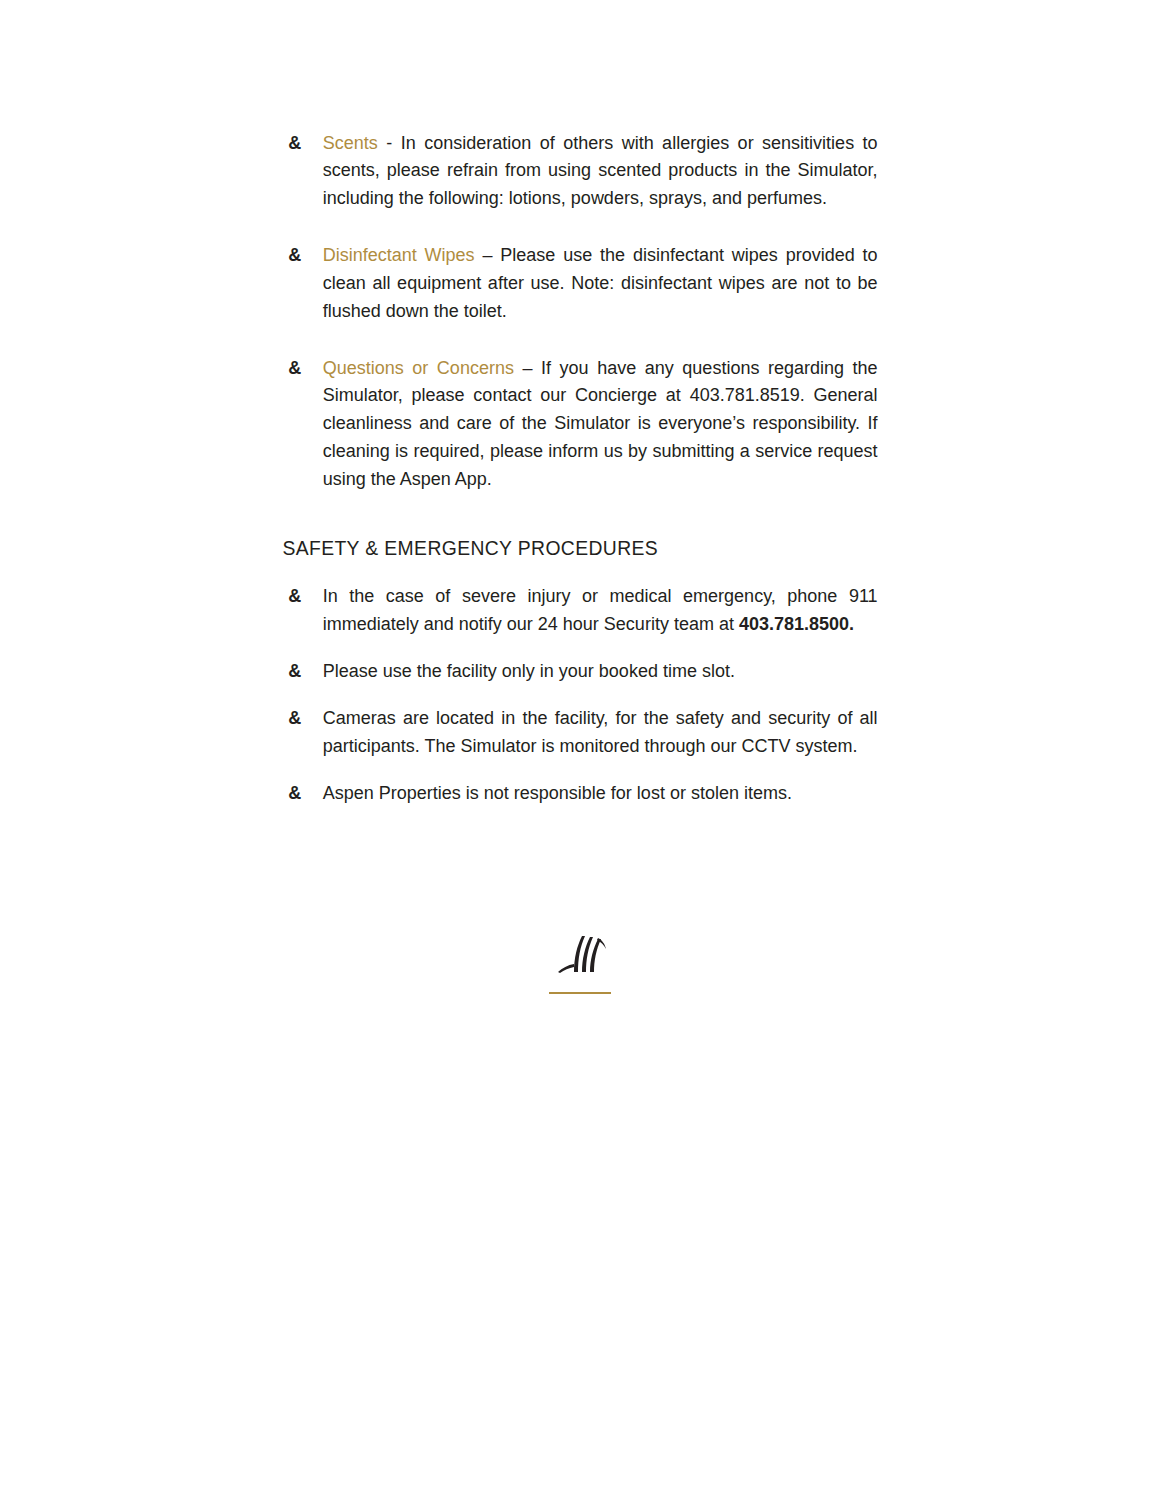Scents - In consideration of others with allergies or sensitivities to scents, please refrain from using scented products in the Simulator, including the following: lotions, powders, sprays, and perfumes.
Disinfectant Wipes – Please use the disinfectant wipes provided to clean all equipment after use. Note: disinfectant wipes are not to be flushed down the toilet.
Questions or Concerns – If you have any questions regarding the Simulator, please contact our Concierge at 403.781.8519. General cleanliness and care of the Simulator is everyone’s responsibility. If cleaning is required, please inform us by submitting a service request using the Aspen App.
SAFETY & EMERGENCY PROCEDURES
In the case of severe injury or medical emergency, phone 911 immediately and notify our 24 hour Security team at 403.781.8500.
Please use the facility only in your booked time slot.
Cameras are located in the facility, for the safety and security of all participants. The Simulator is monitored through our CCTV system.
Aspen Properties is not responsible for lost or stolen items.